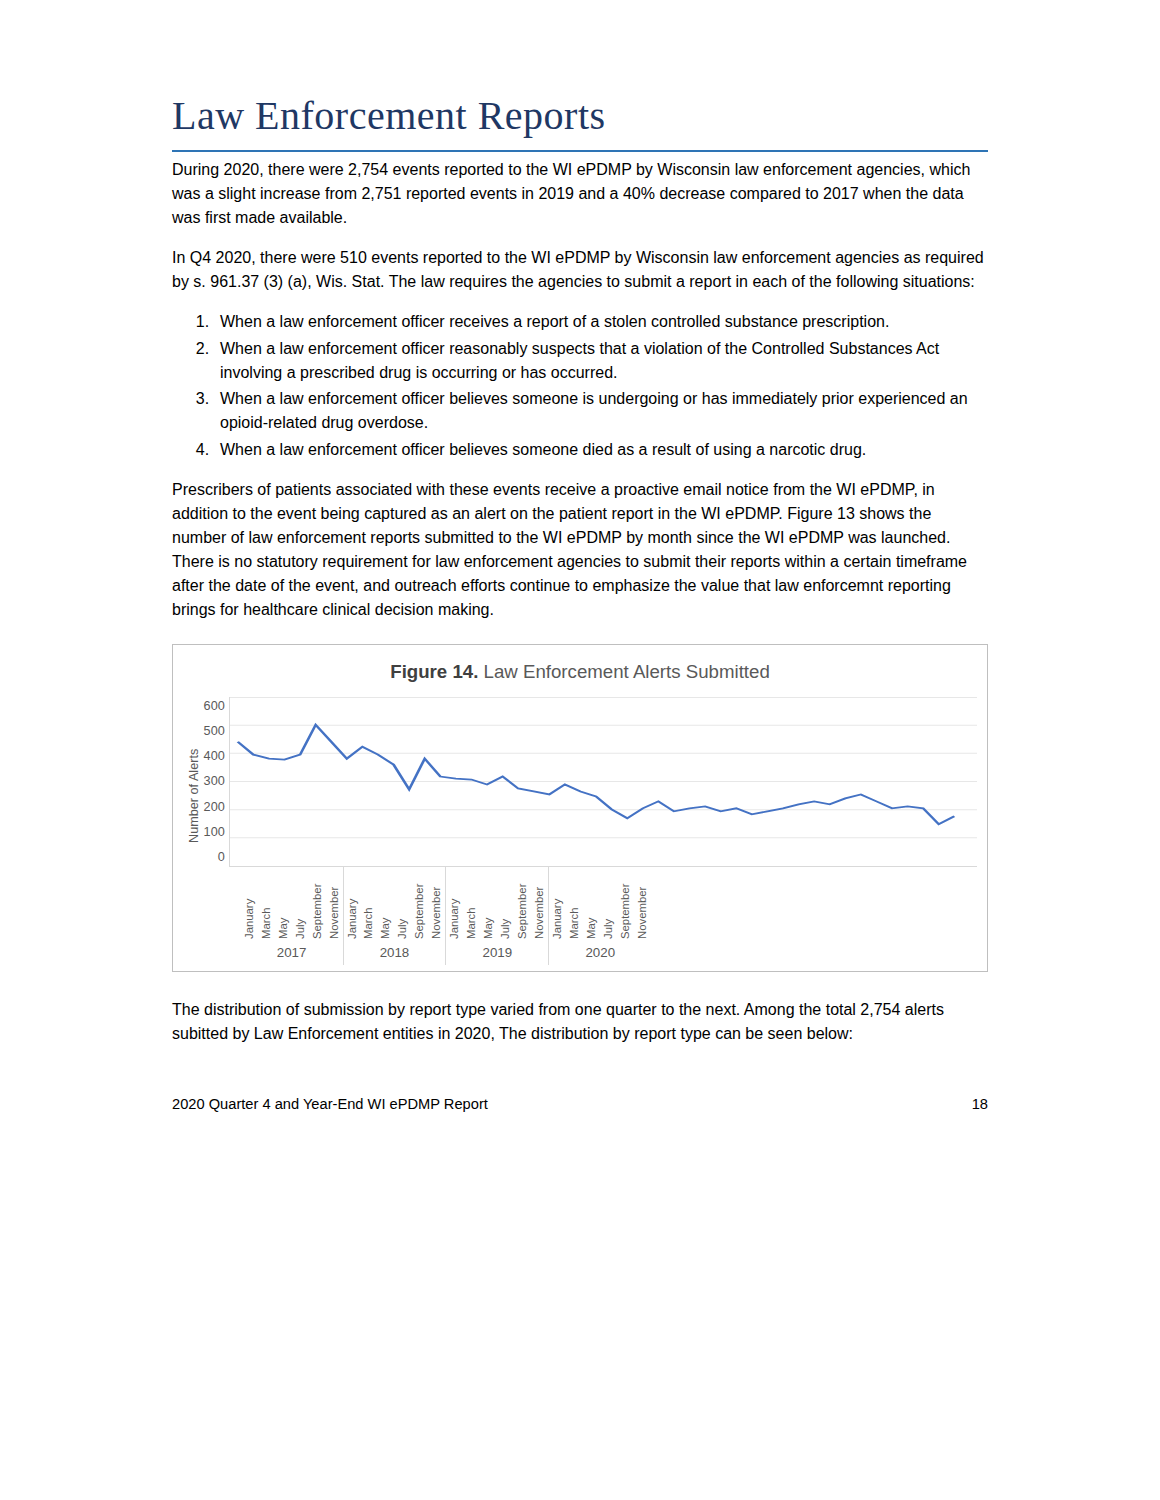Law Enforcement Reports
During 2020, there were 2,754 events reported to the WI ePDMP by Wisconsin law enforcement agencies, which was a slight increase from 2,751 reported events in 2019 and a 40% decrease compared to 2017 when the data was first made available.
In Q4 2020, there were 510 events reported to the WI ePDMP by Wisconsin law enforcement agencies as required by s. 961.37 (3) (a), Wis. Stat. The law requires the agencies to submit a report in each of the following situations:
When a law enforcement officer receives a report of a stolen controlled substance prescription.
When a law enforcement officer reasonably suspects that a violation of the Controlled Substances Act involving a prescribed drug is occurring or has occurred.
When a law enforcement officer believes someone is undergoing or has immediately prior experienced an opioid-related drug overdose.
When a law enforcement officer believes someone died as a result of using a narcotic drug.
Prescribers of patients associated with these events receive a proactive email notice from the WI ePDMP, in addition to the event being captured as an alert on the patient report in the WI ePDMP. Figure 13 shows the number of law enforcement reports submitted to the WI ePDMP by month since the WI ePDMP was launched. There is no statutory requirement for law enforcement agencies to submit their reports within a certain timeframe after the date of the event, and outreach efforts continue to emphasize the value that law enforcemnt reporting brings for healthcare clinical decision making.
Figure 14. Law Enforcement Alerts Submitted
Number of Alerts
600 500 400 300 200 100 0
January March May July September November
2017
January March May July September November
2018
January March May July September November
2019
January March May July September November
2020
The distribution of submission by report type varied from one quarter to the next. Among the total 2,754 alerts subitted by Law Enforcement entities in 2020, The distribution by report type can be seen below:
2020 Quarter 4 and Year-End WI ePDMP Report 18